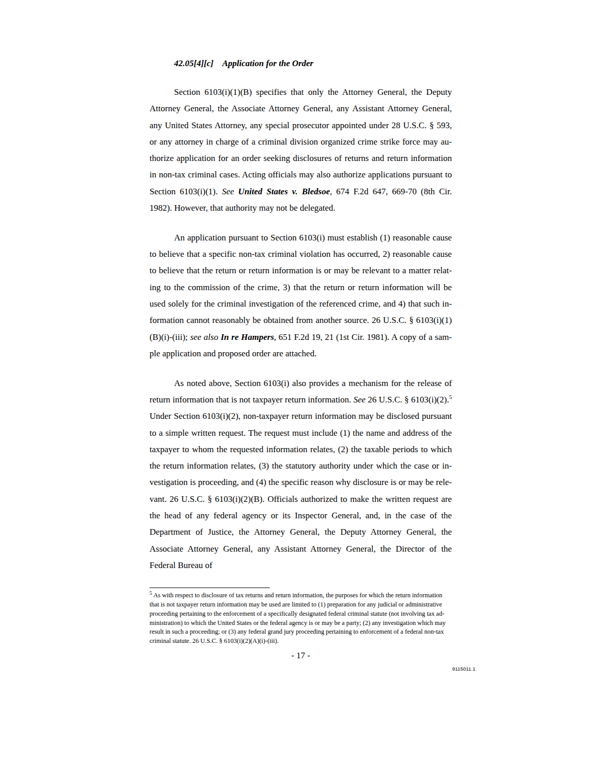42.05[4][c] Application for the Order
Section 6103(i)(1)(B) specifies that only the Attorney General, the Deputy Attorney General, the Associate Attorney General, any Assistant Attorney General, any United States Attorney, any special prosecutor appointed under 28 U.S.C. § 593, or any attorney in charge of a criminal division organized crime strike force may authorize application for an order seeking disclosures of returns and return information in non-tax criminal cases. Acting officials may also authorize applications pursuant to Section 6103(i)(1). See United States v. Bledsoe, 674 F.2d 647, 669-70 (8th Cir. 1982). However, that authority may not be delegated.
An application pursuant to Section 6103(i) must establish (1) reasonable cause to believe that a specific non-tax criminal violation has occurred, 2) reasonable cause to believe that the return or return information is or may be relevant to a matter relating to the commission of the crime, 3) that the return or return information will be used solely for the criminal investigation of the referenced crime, and 4) that such information cannot reasonably be obtained from another source. 26 U.S.C. § 6103(i)(1)(B)(i)-(iii); see also In re Hampers, 651 F.2d 19, 21 (1st Cir. 1981). A copy of a sample application and proposed order are attached.
As noted above, Section 6103(i) also provides a mechanism for the release of return information that is not taxpayer return information. See 26 U.S.C. § 6103(i)(2).5 Under Section 6103(i)(2), non-taxpayer return information may be disclosed pursuant to a simple written request. The request must include (1) the name and address of the taxpayer to whom the requested information relates, (2) the taxable periods to which the return information relates, (3) the statutory authority under which the case or investigation is proceeding, and (4) the specific reason why disclosure is or may be relevant. 26 U.S.C. § 6103(i)(2)(B). Officials authorized to make the written request are the head of any federal agency or its Inspector General, and, in the case of the Department of Justice, the Attorney General, the Deputy Attorney General, the Associate Attorney General, any Assistant Attorney General, the Director of the Federal Bureau of
5 As with respect to disclosure of tax returns and return information, the purposes for which the return information that is not taxpayer return information may be used are limited to (1) preparation for any judicial or administrative proceeding pertaining to the enforcement of a specifically designated federal criminal statute (not involving tax administration) to which the United States or the federal agency is or may be a party; (2) any investigation which may result in such a proceeding; or (3) any federal grand jury proceeding pertaining to enforcement of a federal non-tax criminal statute. 26 U.S.C. § 6103(i)(2)(A)(i)-(iii).
- 17 -
9115011.1